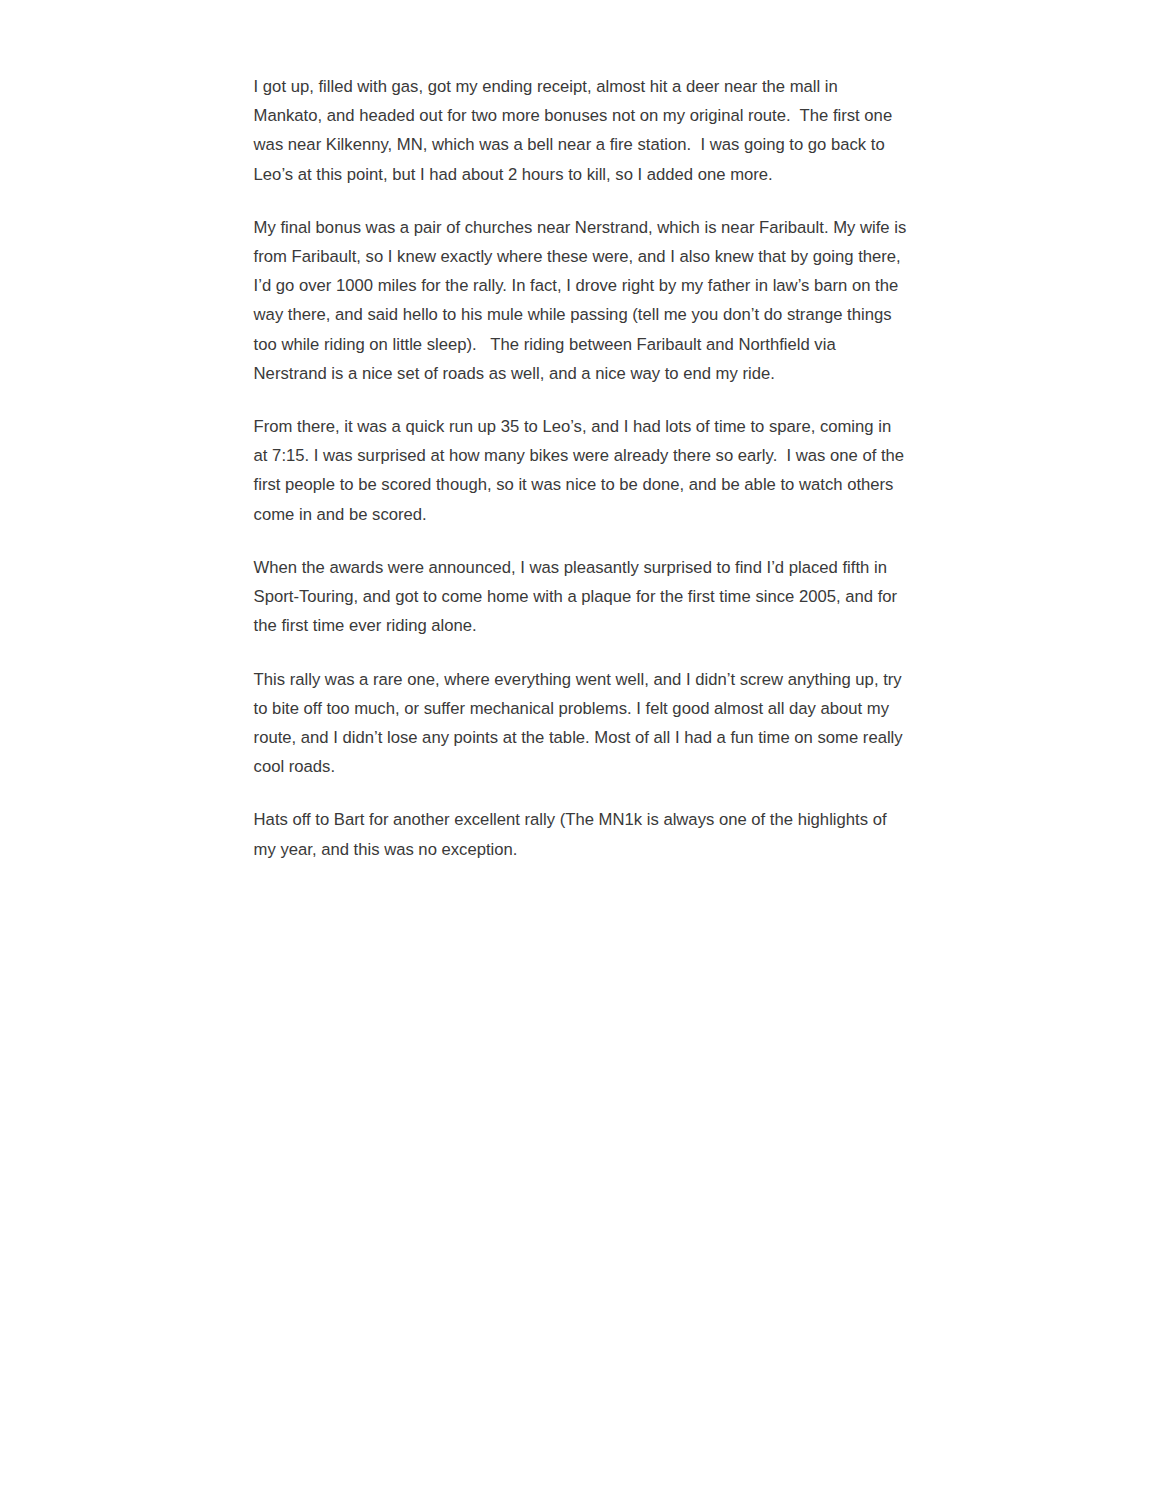I got up, filled with gas, got my ending receipt, almost hit a deer near the mall in Mankato, and headed out for two more bonuses not on my original route. The first one was near Kilkenny, MN, which was a bell near a fire station. I was going to go back to Leo’s at this point, but I had about 2 hours to kill, so I added one more.
My final bonus was a pair of churches near Nerstrand, which is near Faribault. My wife is from Faribault, so I knew exactly where these were, and I also knew that by going there, I’d go over 1000 miles for the rally. In fact, I drove right by my father in law’s barn on the way there, and said hello to his mule while passing (tell me you don’t do strange things too while riding on little sleep). The riding between Faribault and Northfield via Nerstrand is a nice set of roads as well, and a nice way to end my ride.
From there, it was a quick run up 35 to Leo’s, and I had lots of time to spare, coming in at 7:15. I was surprised at how many bikes were already there so early. I was one of the first people to be scored though, so it was nice to be done, and be able to watch others come in and be scored.
When the awards were announced, I was pleasantly surprised to find I’d placed fifth in Sport-Touring, and got to come home with a plaque for the first time since 2005, and for the first time ever riding alone.
This rally was a rare one, where everything went well, and I didn’t screw anything up, try to bite off too much, or suffer mechanical problems. I felt good almost all day about my route, and I didn’t lose any points at the table. Most of all I had a fun time on some really cool roads.
Hats off to Bart for another excellent rally (The MN1k is always one of the highlights of my year, and this was no exception.